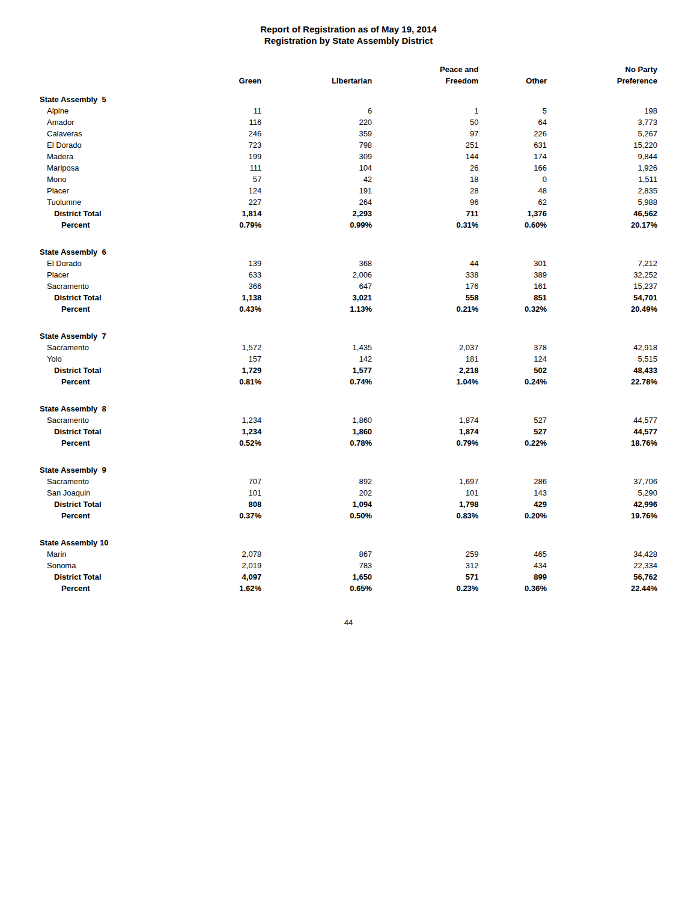Report of Registration as of May 19, 2014
Registration by State Assembly District
| | | | Peace and | | No Party |
| --- | --- | --- | --- | --- | --- |
| | Green | Libertarian | Freedom | Other | Preference |
| State Assembly 5 |
| Alpine | 11 | 6 | 1 | 5 | 198 |
| Amador | 116 | 220 | 50 | 64 | 3,773 |
| Calaveras | 246 | 359 | 97 | 226 | 5,267 |
| El Dorado | 723 | 798 | 251 | 631 | 15,220 |
| Madera | 199 | 309 | 144 | 174 | 9,844 |
| Mariposa | 111 | 104 | 26 | 166 | 1,926 |
| Mono | 57 | 42 | 18 | 0 | 1,511 |
| Placer | 124 | 191 | 28 | 48 | 2,835 |
| Tuolumne | 227 | 264 | 96 | 62 | 5,988 |
| District Total | 1,814 | 2,293 | 711 | 1,376 | 46,562 |
| Percent | 0.79% | 0.99% | 0.31% | 0.60% | 20.17% |
| State Assembly 6 |
| El Dorado | 139 | 368 | 44 | 301 | 7,212 |
| Placer | 633 | 2,006 | 338 | 389 | 32,252 |
| Sacramento | 366 | 647 | 176 | 161 | 15,237 |
| District Total | 1,138 | 3,021 | 558 | 851 | 54,701 |
| Percent | 0.43% | 1.13% | 0.21% | 0.32% | 20.49% |
| State Assembly 7 |
| Sacramento | 1,572 | 1,435 | 2,037 | 378 | 42,918 |
| Yolo | 157 | 142 | 181 | 124 | 5,515 |
| District Total | 1,729 | 1,577 | 2,218 | 502 | 48,433 |
| Percent | 0.81% | 0.74% | 1.04% | 0.24% | 22.78% |
| State Assembly 8 |
| Sacramento | 1,234 | 1,860 | 1,874 | 527 | 44,577 |
| District Total | 1,234 | 1,860 | 1,874 | 527 | 44,577 |
| Percent | 0.52% | 0.78% | 0.79% | 0.22% | 18.76% |
| State Assembly 9 |
| Sacramento | 707 | 892 | 1,697 | 286 | 37,706 |
| San Joaquin | 101 | 202 | 101 | 143 | 5,290 |
| District Total | 808 | 1,094 | 1,798 | 429 | 42,996 |
| Percent | 0.37% | 0.50% | 0.83% | 0.20% | 19.76% |
| State Assembly 10 |
| Marin | 2,078 | 867 | 259 | 465 | 34,428 |
| Sonoma | 2,019 | 783 | 312 | 434 | 22,334 |
| District Total | 4,097 | 1,650 | 571 | 899 | 56,762 |
| Percent | 1.62% | 0.65% | 0.23% | 0.36% | 22.44% |
44